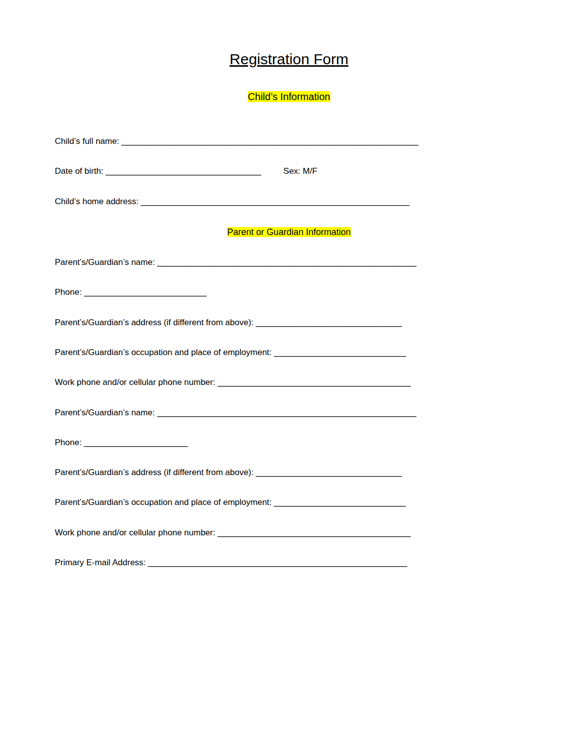Registration Form
Child’s Information
Child’s full name: _______________________________________________________________
Date of birth: _________________________________ Sex: M/F
Child’s home address: _________________________________________________________
Parent or Guardian Information
Parent’s/Guardian’s name: _______________________________________________________
Phone: __________________________
Parent’s/Guardian’s address (if different from above): _______________________________
Parent’s/Guardian’s occupation and place of employment: ____________________________
Work phone and/or cellular phone number: _________________________________________
Parent’s/Guardian’s name: _______________________________________________________
Phone: ______________________
Parent’s/Guardian’s address (if different from above): _______________________________
Parent’s/Guardian’s occupation and place of employment: ____________________________
Work phone and/or cellular phone number: _________________________________________
Primary E-mail Address: _______________________________________________________